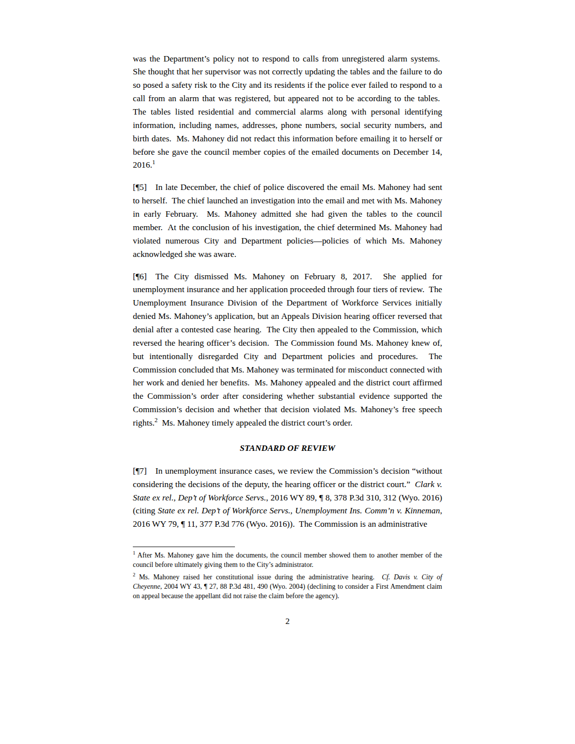was the Department’s policy not to respond to calls from unregistered alarm systems. She thought that her supervisor was not correctly updating the tables and the failure to do so posed a safety risk to the City and its residents if the police ever failed to respond to a call from an alarm that was registered, but appeared not to be according to the tables. The tables listed residential and commercial alarms along with personal identifying information, including names, addresses, phone numbers, social security numbers, and birth dates. Ms. Mahoney did not redact this information before emailing it to herself or before she gave the council member copies of the emailed documents on December 14, 2016.1
[¶5] In late December, the chief of police discovered the email Ms. Mahoney had sent to herself. The chief launched an investigation into the email and met with Ms. Mahoney in early February. Ms. Mahoney admitted she had given the tables to the council member. At the conclusion of his investigation, the chief determined Ms. Mahoney had violated numerous City and Department policies—policies of which Ms. Mahoney acknowledged she was aware.
[¶6] The City dismissed Ms. Mahoney on February 8, 2017. She applied for unemployment insurance and her application proceeded through four tiers of review. The Unemployment Insurance Division of the Department of Workforce Services initially denied Ms. Mahoney’s application, but an Appeals Division hearing officer reversed that denial after a contested case hearing. The City then appealed to the Commission, which reversed the hearing officer’s decision. The Commission found Ms. Mahoney knew of, but intentionally disregarded City and Department policies and procedures. The Commission concluded that Ms. Mahoney was terminated for misconduct connected with her work and denied her benefits. Ms. Mahoney appealed and the district court affirmed the Commission’s order after considering whether substantial evidence supported the Commission’s decision and whether that decision violated Ms. Mahoney’s free speech rights.2 Ms. Mahoney timely appealed the district court’s order.
STANDARD OF REVIEW
[¶7] In unemployment insurance cases, we review the Commission’s decision “without considering the decisions of the deputy, the hearing officer or the district court.” Clark v. State ex rel., Dep’t of Workforce Servs., 2016 WY 89, ¶ 8, 378 P.3d 310, 312 (Wyo. 2016) (citing State ex rel. Dep’t of Workforce Servs., Unemployment Ins. Comm’n v. Kinneman, 2016 WY 79, ¶ 11, 377 P.3d 776 (Wyo. 2016)). The Commission is an administrative
1 After Ms. Mahoney gave him the documents, the council member showed them to another member of the council before ultimately giving them to the City’s administrator.
2 Ms. Mahoney raised her constitutional issue during the administrative hearing. Cf. Davis v. City of Cheyenne, 2004 WY 43, ¶ 27, 88 P.3d 481, 490 (Wyo. 2004) (declining to consider a First Amendment claim on appeal because the appellant did not raise the claim before the agency).
2